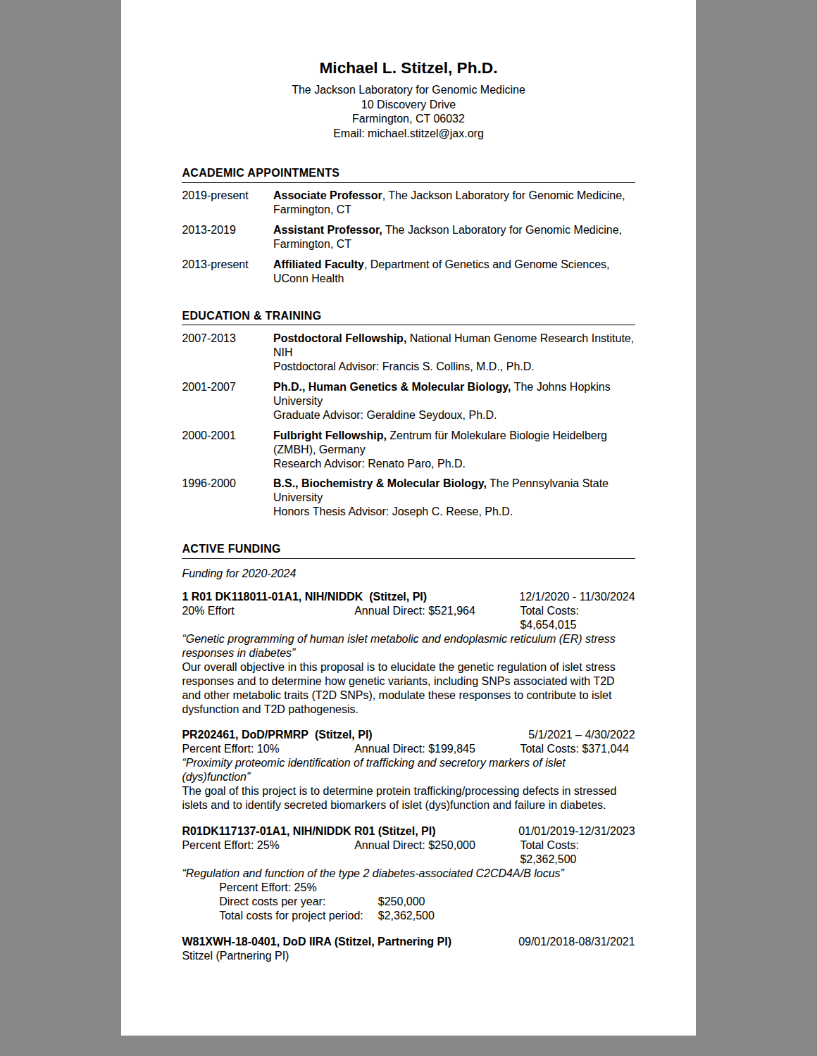Michael L. Stitzel, Ph.D.
The Jackson Laboratory for Genomic Medicine
10 Discovery Drive
Farmington, CT 06032
Email: michael.stitzel@jax.org
ACADEMIC APPOINTMENTS
| 2019-present | Associate Professor , The Jackson Laboratory for Genomic Medicine, Farmington, CT |
| 2013-2019 | Assistant Professor, The Jackson Laboratory for Genomic Medicine, Farmington, CT |
| 2013-present | Affiliated Faculty , Department of Genetics and Genome Sciences, UConn Health |
EDUCATION & TRAINING
| 2007-2013 | Postdoctoral Fellowship, National Human Genome Research Institute, NIH Postdoctoral Advisor: Francis S. Collins, M.D., Ph.D. |
| 2001-2007 | Ph.D., Human Genetics & Molecular Biology, The Johns Hopkins University Graduate Advisor: Geraldine Seydoux, Ph.D. |
| 2000-2001 | Fulbright Fellowship, Zentrum für Molekulare Biologie Heidelberg (ZMBH), Germany Research Advisor: Renato Paro, Ph.D. |
| 1996-2000 | B.S., Biochemistry & Molecular Biology, The Pennsylvania State University Honors Thesis Advisor: Joseph C. Reese, Ph.D. |
ACTIVE FUNDING
Funding for 2020-2024
1 R01 DK118011-01A1, NIH/NIDDK (Stitzel, PI) 12/1/2020 - 11/30/2024
20% Effort Annual Direct: $521,964 Total Costs: $4,654,015
“Genetic programming of human islet metabolic and endoplasmic reticulum (ER) stress responses in diabetes”
Our overall objective in this proposal is to elucidate the genetic regulation of islet stress responses and to determine how genetic variants, including SNPs associated with T2D and other metabolic traits (T2D SNPs), modulate these responses to contribute to islet dysfunction and T2D pathogenesis.
PR202461, DoD/PRMRP (Stitzel, PI) 5/1/2021 – 4/30/2022
Percent Effort: 10% Annual Direct: $199,845 Total Costs: $371,044
“Proximity proteomic identification of trafficking and secretory markers of islet (dys)function”
The goal of this project is to determine protein trafficking/processing defects in stressed islets and to identify secreted biomarkers of islet (dys)function and failure in diabetes.
R01DK117137-01A1, NIH/NIDDK R01 (Stitzel, PI) 01/01/2019-12/31/2023
Percent Effort: 25% Annual Direct: $250,000 Total Costs: $2,362,500
“Regulation and function of the type 2 diabetes-associated C2CD4A/B locus”
Percent Effort: 25%
Direct costs per year:$250,000
Total costs for project period:$2,362,500
W81XWH-18-0401, DoD IIRA (Stitzel, Partnering PI) 09/01/2018-08/31/2021
Stitzel (Partnering PI)